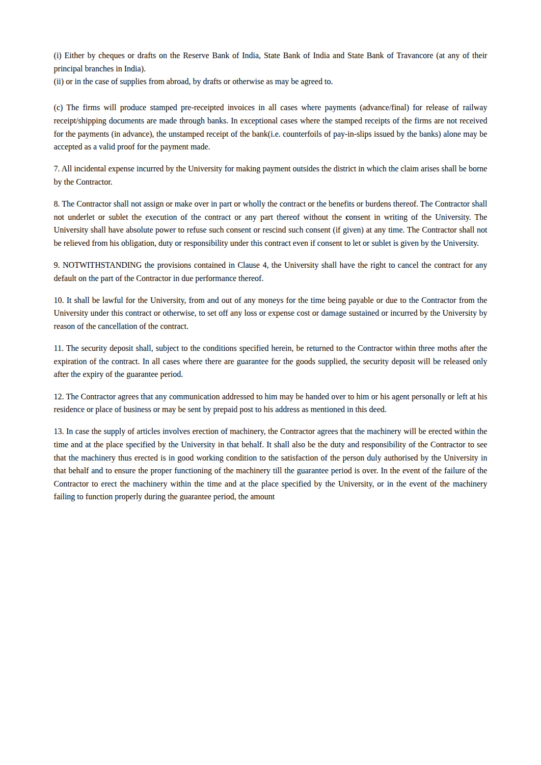(i) Either by cheques or drafts on the Reserve Bank of India, State Bank of India and State Bank of Travancore (at any of their principal branches in India).
(ii) or in the case of supplies from abroad, by drafts or otherwise as may be agreed to.
(c) The firms will produce stamped pre-receipted invoices in all cases where payments (advance/final) for release of railway receipt/shipping documents are made through banks. In exceptional cases where the stamped receipts of the firms are not received for the payments (in advance), the unstamped receipt of the bank(i.e. counterfoils of pay-in-slips issued by the banks) alone may be accepted as a valid proof for the payment made.
7. All incidental expense incurred by the University for making payment outsides the district in which the claim arises shall be borne by the Contractor.
8. The Contractor shall not assign or make over in part or wholly the contract or the benefits or burdens thereof. The Contractor shall not underlet or sublet the execution of the contract or any part thereof without the consent in writing of the University. The University shall have absolute power to refuse such consent or rescind such consent (if given) at any time. The Contractor shall not be relieved from his obligation, duty or responsibility under this contract even if consent to let or sublet is given by the University.
9. NOTWITHSTANDING the provisions contained in Clause 4, the University shall have the right to cancel the contract for any default on the part of the Contractor in due performance thereof.
10. It shall be lawful for the University, from and out of any moneys for the time being payable or due to the Contractor from the University under this contract or otherwise, to set off any loss or expense cost or damage sustained or incurred by the University by reason of the cancellation of the contract.
11. The security deposit shall, subject to the conditions specified herein, be returned to the Contractor within three moths after the expiration of the contract. In all cases where there are guarantee for the goods supplied, the security deposit will be released only after the expiry of the guarantee period.
12. The Contractor agrees that any communication addressed to him may be handed over to him or his agent personally or left at his residence or place of business or may be sent by prepaid post to his address as mentioned in this deed.
13. In case the supply of articles involves erection of machinery, the Contractor agrees that the machinery will be erected within the time and at the place specified by the University in that behalf. It shall also be the duty and responsibility of the Contractor to see that the machinery thus erected is in good working condition to the satisfaction of the person duly authorised by the University in that behalf and to ensure the proper functioning of the machinery till the guarantee period is over. In the event of the failure of the Contractor to erect the machinery within the time and at the place specified by the University, or in the event of the machinery failing to function properly during the guarantee period, the amount